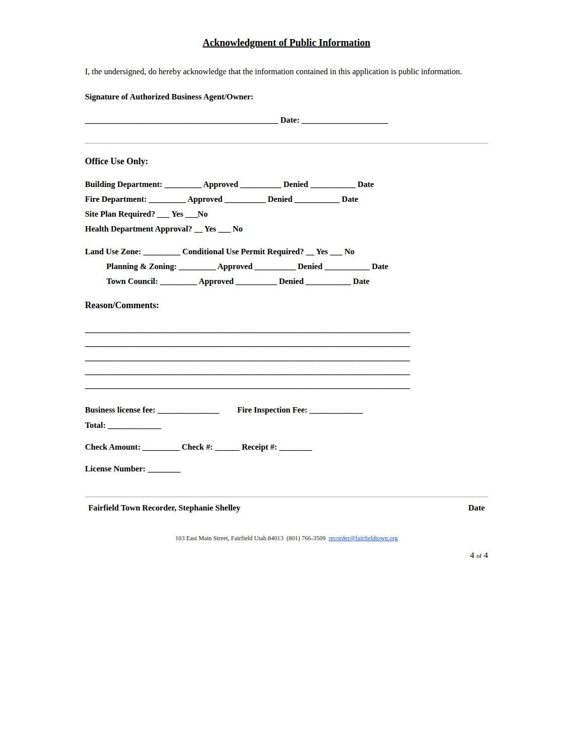Acknowledgment of Public Information
I, the undersigned, do hereby acknowledge that the information contained in this application is public information.
Signature of Authorized Business Agent/Owner:
_______________________________________________ Date: _____________________
Office Use Only:
Building Department: _________ Approved __________ Denied ___________ Date
Fire Department: _________ Approved __________ Denied ___________ Date
Site Plan Required? ___ Yes ___No
Health Department Approval? __ Yes ___ No
Land Use Zone: _________ Conditional Use Permit Required? __ Yes ___ No
Planning & Zoning: _________ Approved __________ Denied ___________ Date
Town Council: _________ Approved __________ Denied ___________ Date
Reason/Comments:
_______________________________________________________________________________
_______________________________________________________________________________
_______________________________________________________________________________
_______________________________________________________________________________
_______________________________________________________________________________
Business license fee: _______________ Fire Inspection Fee: _____________
Total: _____________
Check Amount: _________ Check #: ______ Receipt #: ________
License Number: ________
Fairfield Town Recorder, Stephanie Shelley Date
103 East Main Street, Fairfield Utah 84013 (801) 766-3509 recorder@fairfieldtown.org
4 of 4